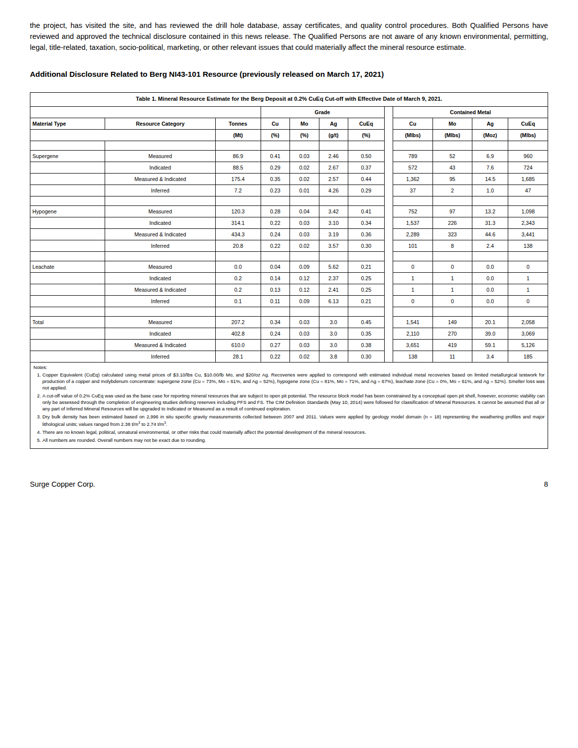the project, has visited the site, and has reviewed the drill hole database, assay certificates, and quality control procedures. Both Qualified Persons have reviewed and approved the technical disclosure contained in this news release. The Qualified Persons are not aware of any known environmental, permitting, legal, title-related, taxation, socio-political, marketing, or other relevant issues that could materially affect the mineral resource estimate.
Additional Disclosure Related to Berg NI43-101 Resource (previously released on March 17, 2021)
Table 1. Mineral Resource Estimate for the Berg Deposit at 0.2% CuEq Cut-off with Effective Date of March 9, 2021.
| | | | Grade | | Contained Metal |
| --- | --- | --- | --- | --- | --- |
| Material Type | Resource Category | Tonnes | Cu | Mo | Ag | CuEq | | Cu | Mo | Ag | CuEq |
| | | (Mt) | (%) | (%) | (g/t) | (%) | | (Mlbs) | (Mlbs) | (Moz) | (Mlbs) |
| Supergene | Measured | 86.9 | 0.41 | 0.03 | 2.46 | 0.50 | | 789 | 52 | 6.9 | 960 |
| | Indicated | 88.5 | 0.29 | 0.02 | 2.67 | 0.37 | | 572 | 43 | 7.6 | 724 |
| | Measured & Indicated | 175.4 | 0.35 | 0.02 | 2.57 | 0.44 | | 1,362 | 95 | 14.5 | 1,685 |
| | Inferred | 7.2 | 0.23 | 0.01 | 4.26 | 0.29 | | 37 | 2 | 1.0 | 47 |
| Hypogene | Measured | 120.3 | 0.28 | 0.04 | 3.42 | 0.41 | | 752 | 97 | 13.2 | 1,098 |
| | Indicated | 314.1 | 0.22 | 0.03 | 3.10 | 0.34 | | 1,537 | 226 | 31.3 | 2,343 |
| | Measured & Indicated | 434.3 | 0.24 | 0.03 | 3.19 | 0.36 | | 2,289 | 323 | 44.6 | 3,441 |
| | Inferred | 20.8 | 0.22 | 0.02 | 3.57 | 0.30 | | 101 | 8 | 2.4 | 138 |
| Leachate | Measured | 0.0 | 0.04 | 0.09 | 5.62 | 0.21 | | 0 | 0 | 0.0 | 0 |
| | Indicated | 0.2 | 0.14 | 0.12 | 2.37 | 0.25 | | 1 | 1 | 0.0 | 1 |
| | Measured & Indicated | 0.2 | 0.13 | 0.12 | 2.41 | 0.25 | | 1 | 1 | 0.0 | 1 |
| | Inferred | 0.1 | 0.11 | 0.09 | 6.13 | 0.21 | | 0 | 0 | 0.0 | 0 |
| Total | Measured | 207.2 | 0.34 | 0.03 | 3.0 | 0.45 | | 1,541 | 149 | 20.1 | 2,058 |
| | Indicated | 402.8 | 0.24 | 0.03 | 3.0 | 0.35 | | 2,110 | 270 | 39.0 | 3,069 |
| | Measured & Indicated | 610.0 | 0.27 | 0.03 | 3.0 | 0.38 | | 3,651 | 419 | 59.1 | 5,126 |
| | Inferred | 28.1 | 0.22 | 0.02 | 3.8 | 0.30 | | 138 | 11 | 3.4 | 185 |
Notes:
Copper Equivalent (CuEq) calculated using metal prices of $3.10/lbs Cu, $10.00/lb Mo, and $20/oz Ag. Recoveries were applied to correspond with estimated individual metal recoveries based on limited metallurgical testwork for production of a copper and molybdenum concentrate: supergene zone (Cu = 73%, Mo = 61%, and Ag = 52%), hypogene zone (Cu = 81%, Mo = 71%, and Ag = 67%), leachate zone (Cu = 0%, Mo = 61%, and Ag = 52%). Smelter loss was not applied.
A cut-off value of 0.2% CuEq was used as the base case for reporting mineral resources that are subject to open pit potential. The resource block model has been constrained by a conceptual open pit shell, however, economic viability can only be assessed through the completion of engineering studies defining reserves including PFS and FS. The CIM Definition Standards (May 10, 2014) were followed for classification of Mineral Resources. It cannot be assumed that all or any part of Inferred Mineral Resources will be upgraded to Indicated or Measured as a result of continued exploration.
Dry bulk density has been estimated based on 2,996 in situ specific gravity measurements collected between 2007 and 2011. Values were applied by geology model domain (n = 18) representing the weathering profiles and major lithological units; values ranged from 2.38 t/m3 to 2.74 t/m3.
There are no known legal, political, unnatural environmental, or other risks that could materially affect the potential development of the mineral resources.
All numbers are rounded. Overall numbers may not be exact due to rounding.
Surge Copper Corp. 8